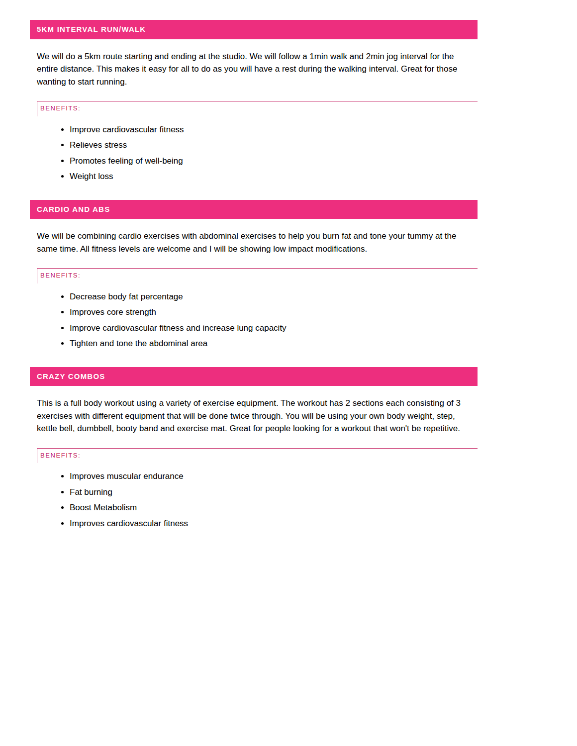5km Interval Run/Walk
We will do a 5km route starting and ending at the studio. We will follow a 1min walk and 2min jog interval for the entire distance. This makes it easy for all to do as you will have a rest during the walking interval. Great for those wanting to start running.
Benefits:
Improve cardiovascular fitness
Relieves stress
Promotes feeling of well-being
Weight loss
Cardio and Abs
We will be combining cardio exercises with abdominal exercises to help you burn fat and tone your tummy at the same time. All fitness levels are welcome and I will be showing low impact modifications.
Benefits:
Decrease body fat percentage
Improves core strength
Improve cardiovascular fitness and increase lung capacity
Tighten and tone the abdominal area
Crazy Combos
This is a full body workout using a variety of exercise equipment. The workout has 2 sections each consisting of 3 exercises with different equipment that will be done twice through. You will be using your own body weight, step, kettle bell, dumbbell, booty band and exercise mat. Great for people looking for a workout that won't be repetitive.
Benefits:
Improves muscular endurance
Fat burning
Boost Metabolism
Improves cardiovascular fitness